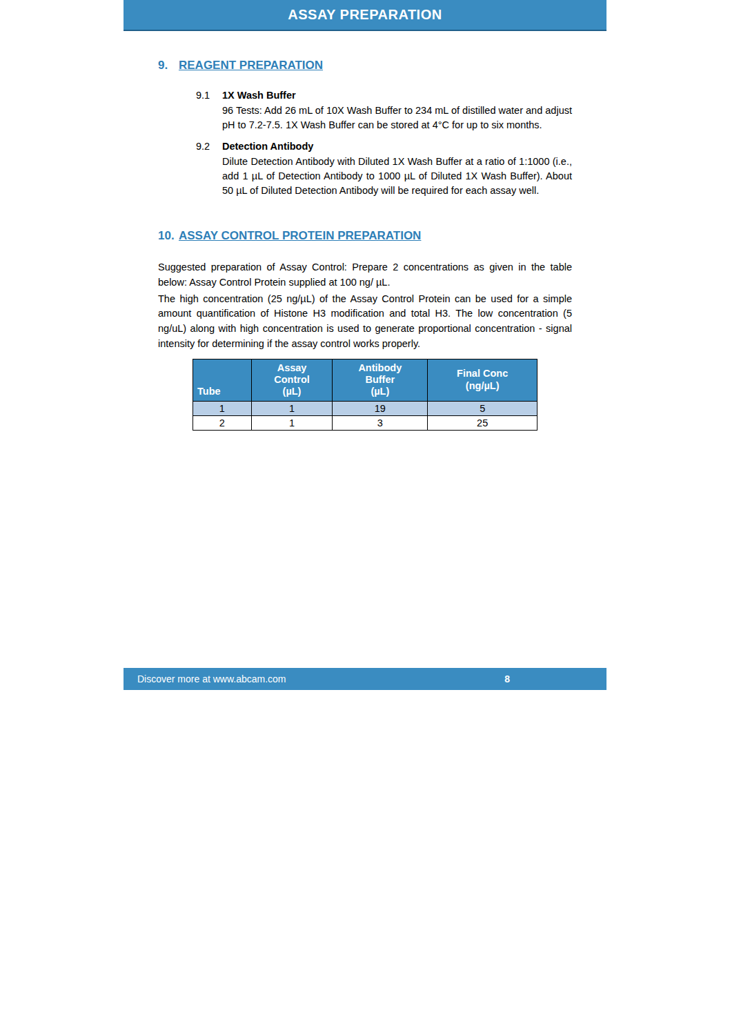ASSAY PREPARATION
9. REAGENT PREPARATION
9.11X Wash Buffer
96 Tests: Add 26 mL of 10X Wash Buffer to 234 mL of distilled water and adjust pH to 7.2-7.5. 1X Wash Buffer can be stored at 4°C for up to six months.
9.2 Detection Antibody
Dilute Detection Antibody with Diluted 1X Wash Buffer at a ratio of 1:1000 (i.e., add 1 µL of Detection Antibody to 1000 µL of Diluted 1X Wash Buffer). About 50 µL of Diluted Detection Antibody will be required for each assay well.
10. ASSAY CONTROL PROTEIN PREPARATION
Suggested preparation of Assay Control: Prepare 2 concentrations as given in the table below: Assay Control Protein supplied at 100 ng/ µL.
The high concentration (25 ng/µL) of the Assay Control Protein can be used for a simple amount quantification of Histone H3 modification and total H3. The low concentration (5 ng/uL) along with high concentration is used to generate proportional concentration - signal intensity for determining if the assay control works properly.
| Tube | Assay Control (µL) | Antibody Buffer (µL) | Final Conc (ng/µL) |
| --- | --- | --- | --- |
| 1 | 1 | 19 | 5 |
| 2 | 1 | 3 | 25 |
Discover more at www.abcam.com 8